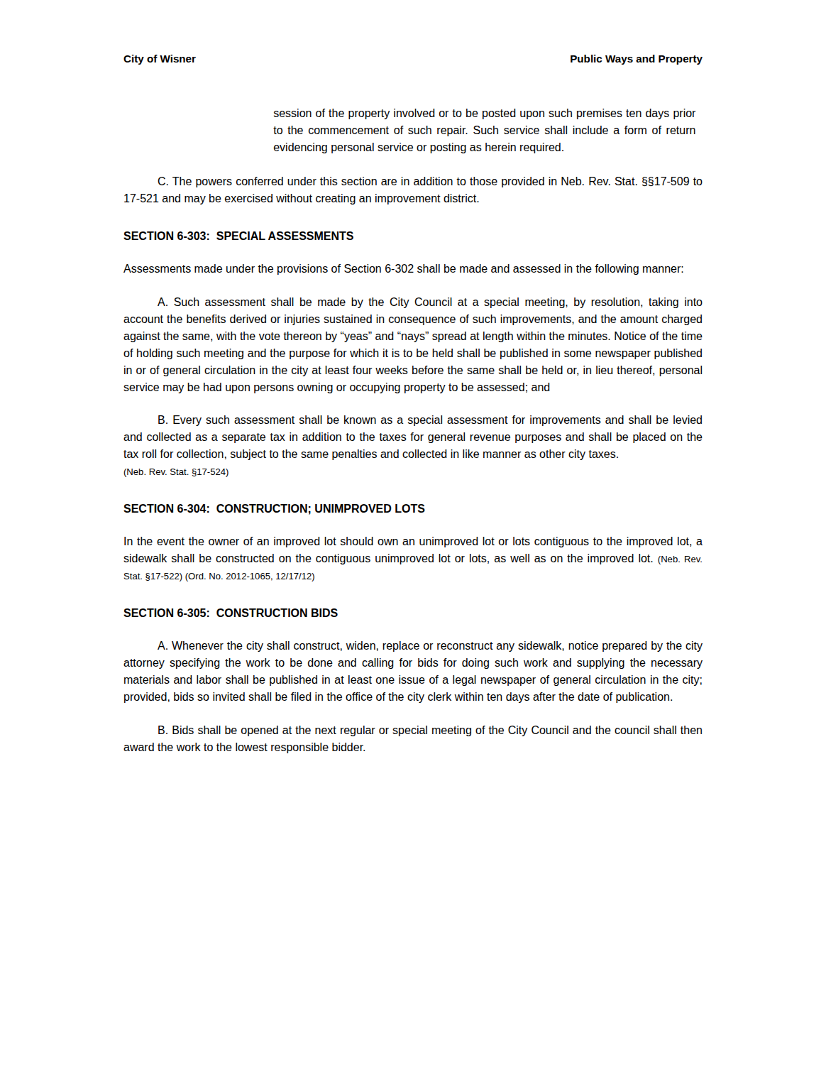City of Wisner Public Ways and Property
session of the property involved or to be posted upon such premises ten days prior to the commencement of such repair. Such service shall include a form of return evidencing personal service or posting as herein required.
C. The powers conferred under this section are in addition to those provided in Neb. Rev. Stat. §§17-509 to 17-521 and may be exercised without creating an improvement district.
SECTION 6-303: SPECIAL ASSESSMENTS
Assessments made under the provisions of Section 6-302 shall be made and assessed in the following manner:
A. Such assessment shall be made by the City Council at a special meeting, by resolution, taking into account the benefits derived or injuries sustained in consequence of such improvements, and the amount charged against the same, with the vote thereon by “yeas” and “nays” spread at length within the minutes. Notice of the time of holding such meeting and the purpose for which it is to be held shall be published in some newspaper published in or of general circulation in the city at least four weeks before the same shall be held or, in lieu thereof, personal service may be had upon persons owning or occupying property to be assessed; and
B. Every such assessment shall be known as a special assessment for improvements and shall be levied and collected as a separate tax in addition to the taxes for general revenue purposes and shall be placed on the tax roll for collection, subject to the same penalties and collected in like manner as other city taxes.
(Neb. Rev. Stat. §17-524)
SECTION 6-304: CONSTRUCTION; UNIMPROVED LOTS
In the event the owner of an improved lot should own an unimproved lot or lots contiguous to the improved lot, a sidewalk shall be constructed on the contiguous unimproved lot or lots, as well as on the improved lot. (Neb. Rev. Stat. §17-522) (Ord. No. 2012-1065, 12/17/12)
SECTION 6-305: CONSTRUCTION BIDS
A. Whenever the city shall construct, widen, replace or reconstruct any sidewalk, notice prepared by the city attorney specifying the work to be done and calling for bids for doing such work and supplying the necessary materials and labor shall be published in at least one issue of a legal newspaper of general circulation in the city; provided, bids so invited shall be filed in the office of the city clerk within ten days after the date of publication.
B. Bids shall be opened at the next regular or special meeting of the City Council and the council shall then award the work to the lowest responsible bidder.